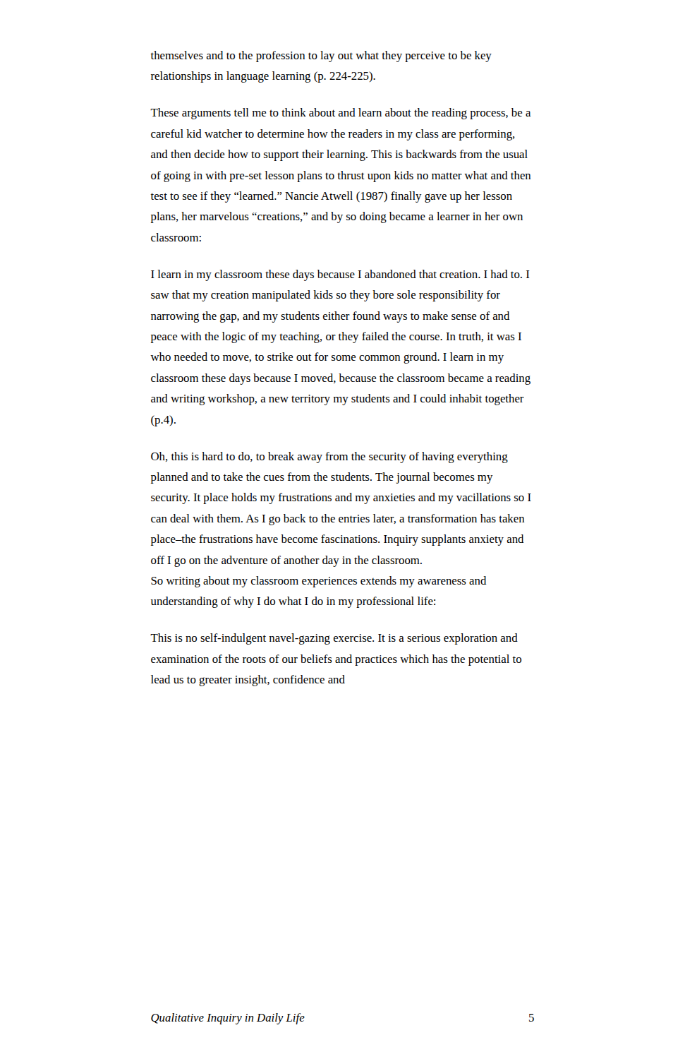themselves and to the profession to lay out what they perceive to be key relationships in language learning (p. 224-225).
These arguments tell me to think about and learn about the reading process, be a careful kid watcher to determine how the readers in my class are performing, and then decide how to support their learning. This is backwards from the usual of going in with pre-set lesson plans to thrust upon kids no matter what and then test to see if they “learned.” Nancie Atwell (1987) finally gave up her lesson plans, her marvelous “creations,” and by so doing became a learner in her own classroom:
I learn in my classroom these days because I abandoned that creation. I had to. I saw that my creation manipulated kids so they bore sole responsibility for narrowing the gap, and my students either found ways to make sense of and peace with the logic of my teaching, or they failed the course. In truth, it was I who needed to move, to strike out for some common ground. I learn in my classroom these days because I moved, because the classroom became a reading and writing workshop, a new territory my students and I could inhabit together (p.4).
Oh, this is hard to do, to break away from the security of having everything planned and to take the cues from the students. The journal becomes my security. It place holds my frustrations and my anxieties and my vacillations so I can deal with them. As I go back to the entries later, a transformation has taken place–the frustrations have become fascinations. Inquiry supplants anxiety and off I go on the adventure of another day in the classroom.
So writing about my classroom experiences extends my awareness and understanding of why I do what I do in my professional life:
This is no self-indulgent navel-gazing exercise. It is a serious exploration and examination of the roots of our beliefs and practices which has the potential to lead us to greater insight, confidence and
Qualitative Inquiry in Daily Life 5